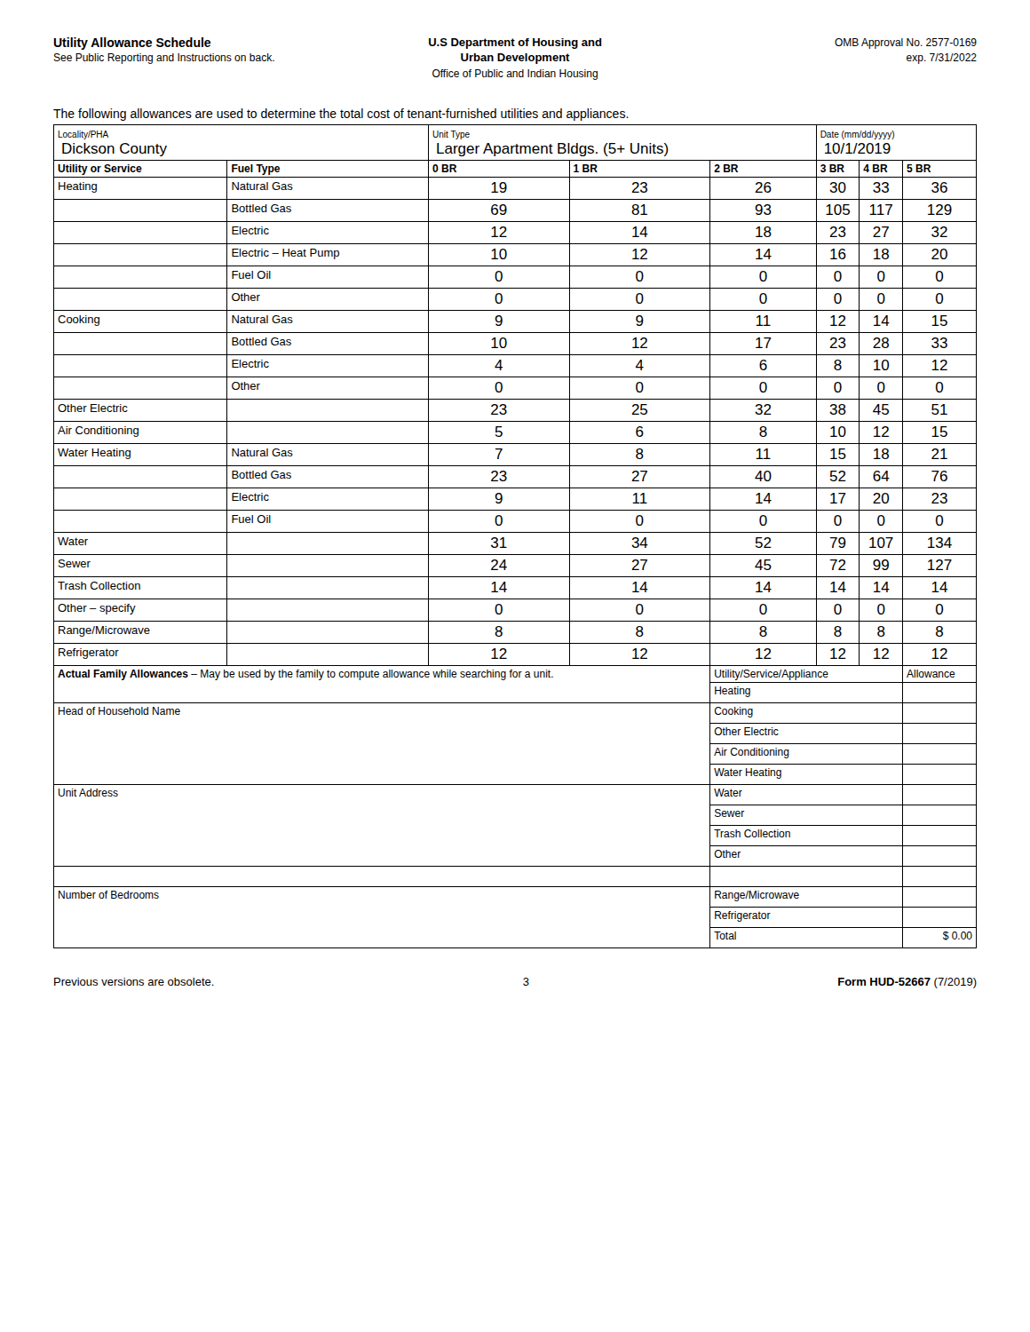Utility Allowance Schedule
See Public Reporting and Instructions on back.
U.S Department of Housing and
Urban Development
Office of Public and Indian Housing
OMB Approval No. 2577-0169
exp. 7/31/2022
The following allowances are used to determine the total cost of tenant-furnished utilities and appliances.
| Locality/PHA Dickson County | Unit Type Larger Apartment Bldgs. (5+ Units) | Date (mm/dd/yyyy) 10/1/2019 |
| Utility or Service | Fuel Type | 0 BR | 1 BR | 2 BR | 3 BR | 4 BR | 5 BR |
| Heating | Natural Gas | 19 | 23 | 26 | 30 | 33 | 36 |
| | Bottled Gas | 69 | 81 | 93 | 105 | 117 | 129 |
| | Electric | 12 | 14 | 18 | 23 | 27 | 32 |
| | Electric – Heat Pump | 10 | 12 | 14 | 16 | 18 | 20 |
| | Fuel Oil | 0 | 0 | 0 | 0 | 0 | 0 |
| | Other | 0 | 0 | 0 | 0 | 0 | 0 |
| Cooking | Natural Gas | 9 | 9 | 11 | 12 | 14 | 15 |
| | Bottled Gas | 10 | 12 | 17 | 23 | 28 | 33 |
| | Electric | 4 | 4 | 6 | 8 | 10 | 12 |
| | Other | 0 | 0 | 0 | 0 | 0 | 0 |
| Other Electric | | 23 | 25 | 32 | 38 | 45 | 51 |
| Air Conditioning | | 5 | 6 | 8 | 10 | 12 | 15 |
| Water Heating | Natural Gas | 7 | 8 | 11 | 15 | 18 | 21 |
| | Bottled Gas | 23 | 27 | 40 | 52 | 64 | 76 |
| | Electric | 9 | 11 | 14 | 17 | 20 | 23 |
| | Fuel Oil | 0 | 0 | 0 | 0 | 0 | 0 |
| Water | | 31 | 34 | 52 | 79 | 107 | 134 |
| Sewer | | 24 | 27 | 45 | 72 | 99 | 127 |
| Trash Collection | | 14 | 14 | 14 | 14 | 14 | 14 |
| Other – specify | | 0 | 0 | 0 | 0 | 0 | 0 |
| Range/Microwave | | 8 | 8 | 8 | 8 | 8 | 8 |
| Refrigerator | | 12 | 12 | 12 | 12 | 12 | 12 |
| Actual Family Allowances – May be used by the family to compute allowance while searching for a unit. | Utility/Service/Appliance | Allowance |
| Heating | |
| Head of Household Name | Cooking | |
| Other Electric | |
| Air Conditioning | |
| Water Heating | |
| Unit Address | Water | |
| Sewer | |
| Trash Collection | |
| Other | |
| Number of Bedrooms | Range/Microwave | |
| Refrigerator | |
| Total | $ 0.00 |
Previous versions are obsolete.
3
Form HUD-52667 (7/2019)